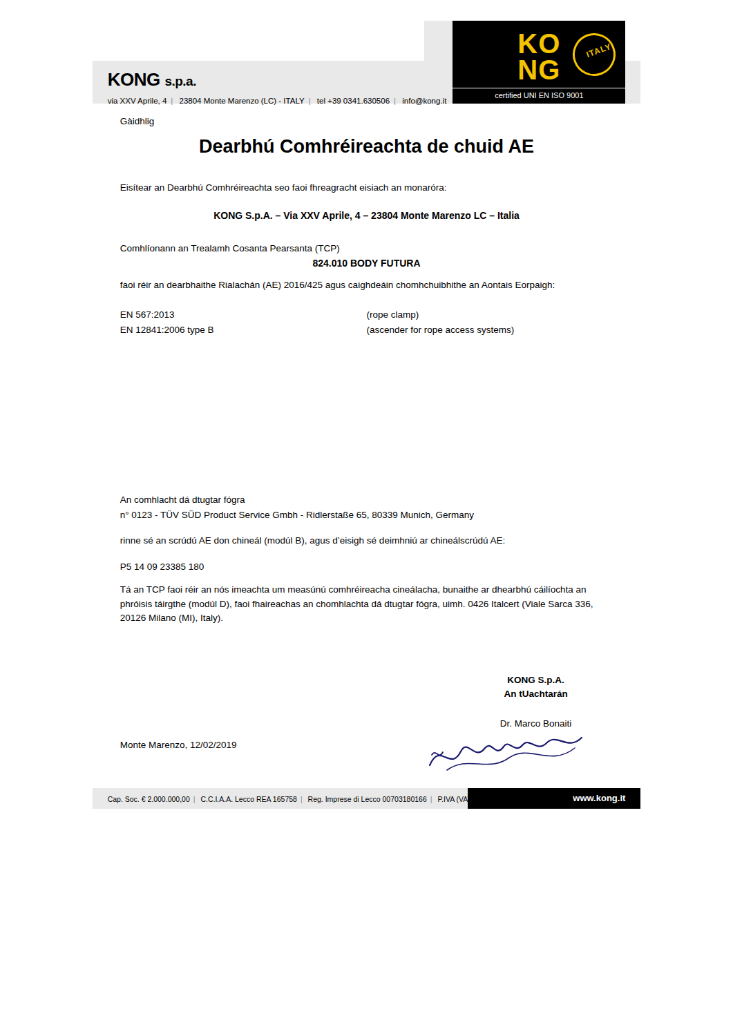KONG s.p.a.
via XXV Aprile, 4| 23804 Monte Marenzo (LC) - ITALY| tel +39 0341.630506| info@kong.it
KO
NG
ITALY
certified UNI EN ISO 9001
Gàidhlig
Dearbhú Comhréireachta de chuid AE
Eisítear an Dearbhú Comhréireachta seo faoi fhreagracht eisiach an monaróra:
KONG S.p.A. – Via XXV Aprile, 4 – 23804 Monte Marenzo LC – Italia
Comhlíonann an Trealamh Cosanta Pearsanta (TCP)
824.010 BODY FUTURA
faoi réir an dearbhaithe Rialachán (AE) 2016/425 agus caighdeáin chomhchuibhithe an Aontais Eorpaigh:
| EN 567:2013 | (rope clamp) |
| EN 12841:2006 type B | (ascender for rope access systems) |
An comhlacht dá dtugtar fógra
n° 0123 - TÜV SÜD Product Service Gmbh - Ridlerstaße 65, 80339 Munich, Germany
rinne sé an scrúdú AE don chineál (modúl B), agus d’eisigh sé deimhniú ar chineálscrúdú AE:
P5 14 09 23385 180
Tá an TCP faoi réir an nós imeachta um measúnú comhréireacha cineálacha, bunaithe ar dhearbhú cáilíochta an phróisis táirgthe (modúl D), faoi fhaireachas an chomhlachta dá dtugtar fógra, uimh. 0426 Italcert (Viale Sarca 336, 20126 Milano (MI), Italy).
KONG S.p.A.
An tUachtarán
Dr. Marco Bonaiti
Monte Marenzo, 12/02/2019
Cap. Soc. € 2.000.000,00| C.C.I.A.A. Lecco REA 165758| Reg. Imprese di Lecco 00703180166| P.IVA (VAT): IT 00703180166
www.kong.it